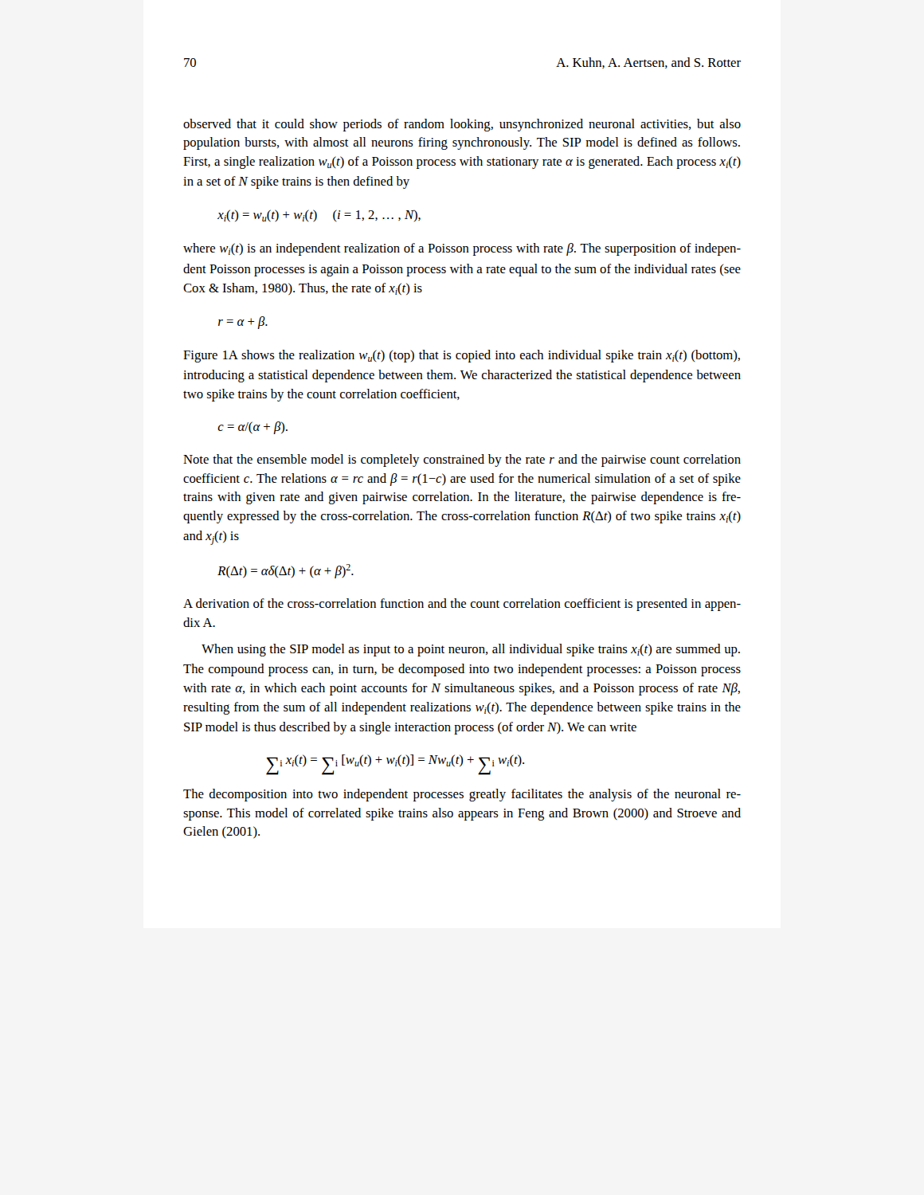70 A. Kuhn, A. Aertsen, and S. Rotter
observed that it could show periods of random looking, unsynchronized neuronal activities, but also population bursts, with almost all neurons firing synchronously. The SIP model is defined as follows. First, a single realization wu(t) of a Poisson process with stationary rate α is generated. Each process xi(t) in a set of N spike trains is then defined by
xi(t) = wu(t) + wi(t) (i = 1, 2, … , N),
where wi(t) is an independent realization of a Poisson process with rate β. The superposition of independent Poisson processes is again a Poisson process with a rate equal to the sum of the individual rates (see Cox & Isham, 1980). Thus, the rate of xi(t) is
r = α + β.
Figure 1A shows the realization wu(t) (top) that is copied into each individual spike train xi(t) (bottom), introducing a statistical dependence between them. We characterized the statistical dependence between two spike trains by the count correlation coefficient,
c = α/(α + β).
Note that the ensemble model is completely constrained by the rate r and the pairwise count correlation coefficient c. The relations α = rc and β = r(1−c) are used for the numerical simulation of a set of spike trains with given rate and given pairwise correlation. In the literature, the pairwise dependence is frequently expressed by the cross-correlation. The cross-correlation function R(Δt) of two spike trains xi(t) and xj(t) is
R(Δt) = αδ(Δt) + (α + β)2.
A derivation of the cross-correlation function and the count correlation coefficient is presented in appendix A.
When using the SIP model as input to a point neuron, all individual spike trains xi(t) are summed up. The compound process can, in turn, be decomposed into two independent processes: a Poisson process with rate α, in which each point accounts for N simultaneous spikes, and a Poisson process of rate Nβ, resulting from the sum of all independent realizations wi(t). The dependence between spike trains in the SIP model is thus described by a single interaction process (of order N). We can write
∑i xi(t) = ∑i [wu(t) + wi(t)] = Nwu(t) + ∑i wi(t).
The decomposition into two independent processes greatly facilitates the analysis of the neuronal response. This model of correlated spike trains also appears in Feng and Brown (2000) and Stroeve and Gielen (2001).